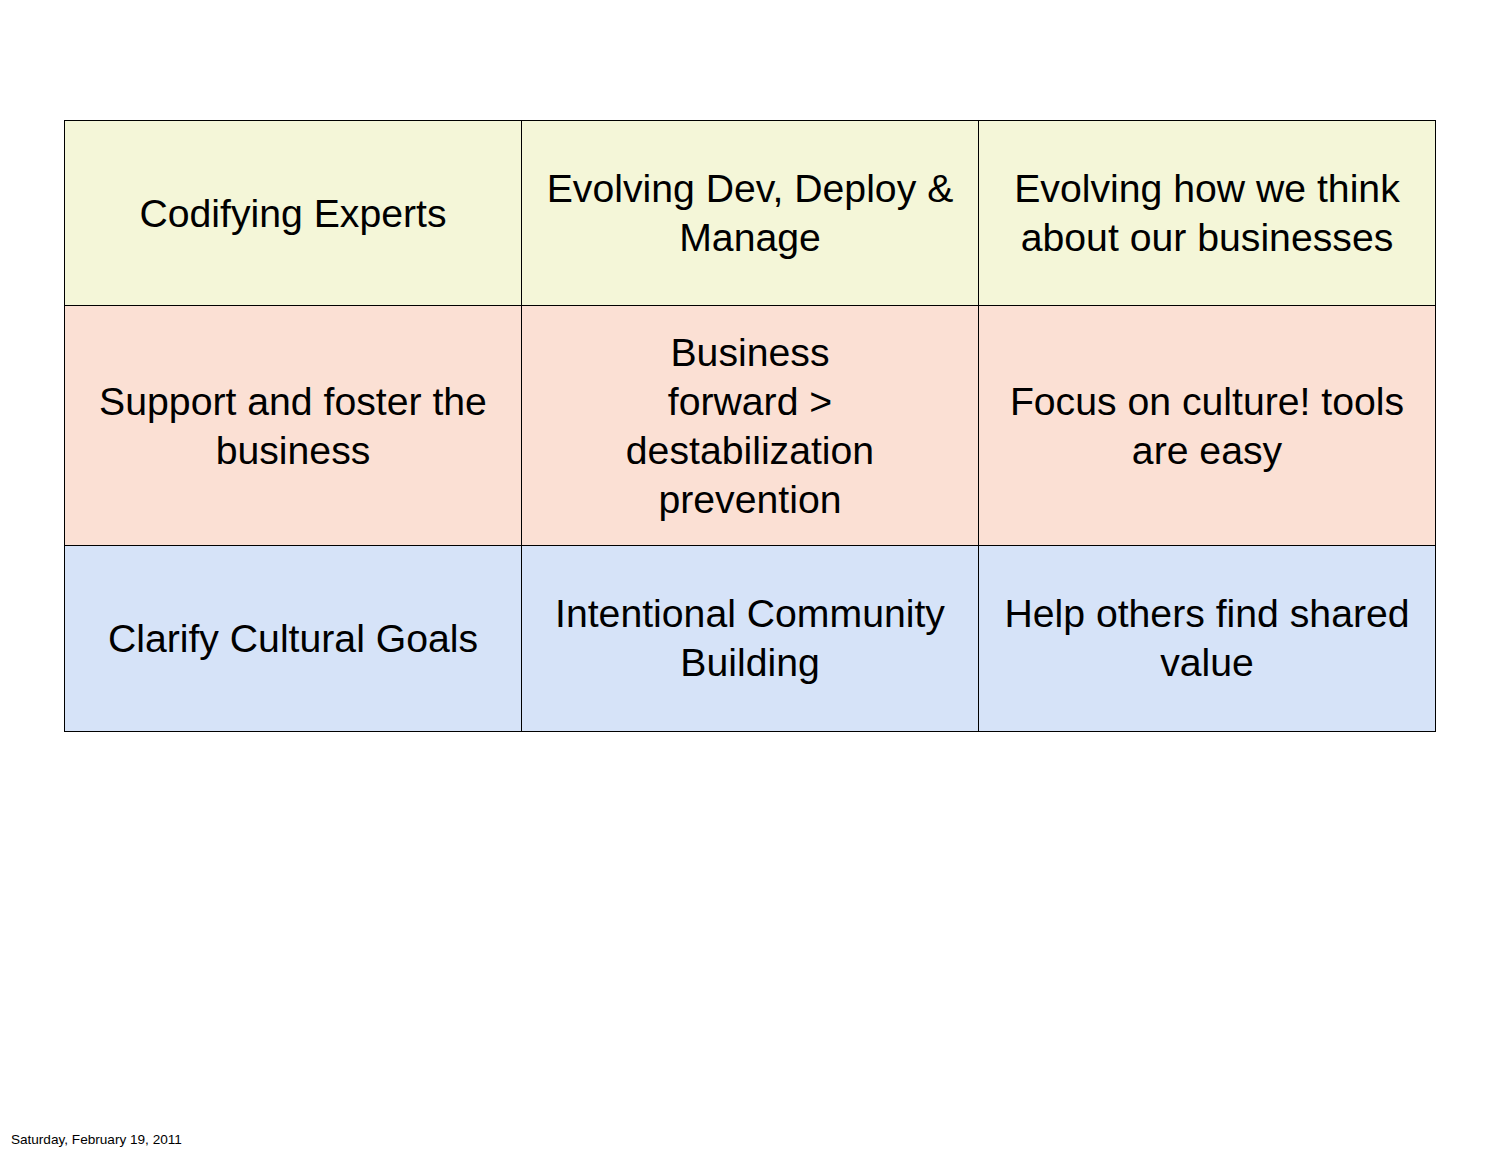| Codifying Experts | Evolving Dev, Deploy & Manage | Evolving how we think about our businesses |
| Support and foster the business | Business forward > destabilization prevention | Focus on culture! tools are easy |
| Clarify Cultural Goals | Intentional Community Building | Help others find shared value |
Saturday, February 19, 2011